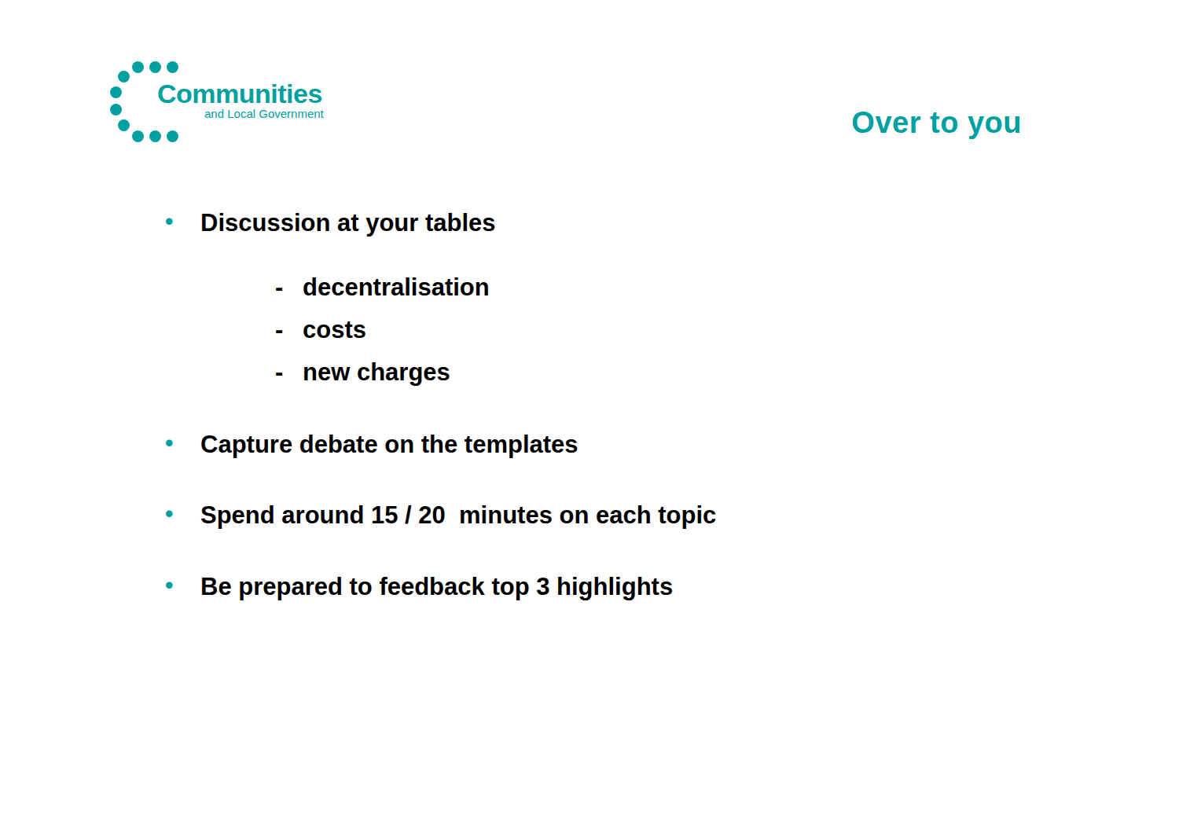Communities and Local Government
Over to you
Discussion at your tables
decentralisation
costs
new charges
Capture debate on the templates
Spend around 15 / 20 minutes on each topic
Be prepared to feedback top 3 highlights